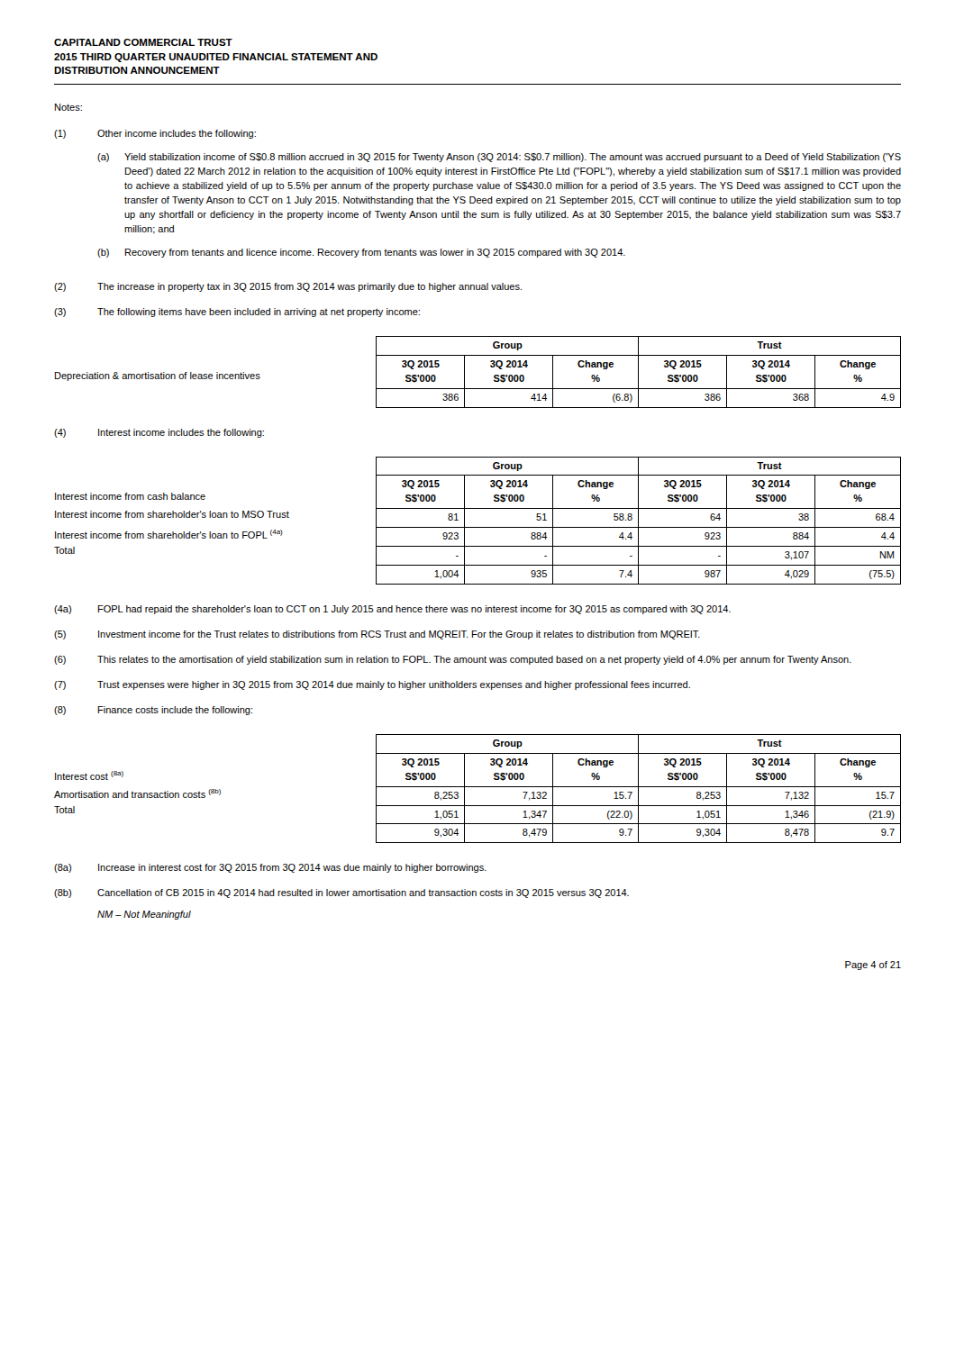CAPITALAND COMMERCIAL TRUST
2015 THIRD QUARTER UNAUDITED FINANCIAL STATEMENT AND
DISTRIBUTION ANNOUNCEMENT
Notes:
(1)
Other income includes the following:
(a)
Yield stabilization income of S$0.8 million accrued in 3Q 2015 for Twenty Anson (3Q 2014: S$0.7 million). The amount was accrued pursuant to a Deed of Yield Stabilization ('YS Deed') dated 22 March 2012 in relation to the acquisition of 100% equity interest in FirstOffice Pte Ltd ("FOPL"), whereby a yield stabilization sum of S$17.1 million was provided to achieve a stabilized yield of up to 5.5% per annum of the property purchase value of S$430.0 million for a period of 3.5 years. The YS Deed was assigned to CCT upon the transfer of Twenty Anson to CCT on 1 July 2015. Notwithstanding that the YS Deed expired on 21 September 2015, CCT will continue to utilize the yield stabilization sum to top up any shortfall or deficiency in the property income of Twenty Anson until the sum is fully utilized. As at 30 September 2015, the balance yield stabilization sum was S$3.7 million; and
(b)
Recovery from tenants and licence income. Recovery from tenants was lower in 3Q 2015 compared with 3Q 2014.
(2)
The increase in property tax in 3Q 2015 from 3Q 2014 was primarily due to higher annual values.
(3)
The following items have been included in arriving at net property income:
Depreciation & amortisation of lease incentives
| Group | Trust |
| --- | --- |
| 3Q 2015 S$'000 | 3Q 2014 S$'000 | Change % | 3Q 2015 S$'000 | 3Q 2014 S$'000 | Change % |
| 386 | 414 | (6.8) | 386 | 368 | 4.9 |
(4)
Interest income includes the following:
Interest income from cash balance
Interest income from shareholder's loan to MSO Trust
Interest income from shareholder's loan to FOPL (4a)
Total
| Group | Trust |
| --- | --- |
| 3Q 2015 S$'000 | 3Q 2014 S$'000 | Change % | 3Q 2015 S$'000 | 3Q 2014 S$'000 | Change % |
| 81 | 51 | 58.8 | 64 | 38 | 68.4 |
| 923 | 884 | 4.4 | 923 | 884 | 4.4 |
| - | - | - | - | 3,107 | NM |
| 1,004 | 935 | 7.4 | 987 | 4,029 | (75.5) |
(4a)
FOPL had repaid the shareholder's loan to CCT on 1 July 2015 and hence there was no interest income for 3Q 2015 as compared with 3Q 2014.
(5)
Investment income for the Trust relates to distributions from RCS Trust and MQREIT. For the Group it relates to distribution from MQREIT.
(6)
This relates to the amortisation of yield stabilization sum in relation to FOPL. The amount was computed based on a net property yield of 4.0% per annum for Twenty Anson.
(7)
Trust expenses were higher in 3Q 2015 from 3Q 2014 due mainly to higher unitholders expenses and higher professional fees incurred.
(8)
Finance costs include the following:
Interest cost (8a)
Amortisation and transaction costs (8b)
Total
| Group | Trust |
| --- | --- |
| 3Q 2015 S$'000 | 3Q 2014 S$'000 | Change % | 3Q 2015 S$'000 | 3Q 2014 S$'000 | Change % |
| 8,253 | 7,132 | 15.7 | 8,253 | 7,132 | 15.7 |
| 1,051 | 1,347 | (22.0) | 1,051 | 1,346 | (21.9) |
| 9,304 | 8,479 | 9.7 | 9,304 | 8,478 | 9.7 |
(8a)
Increase in interest cost for 3Q 2015 from 3Q 2014 was due mainly to higher borrowings.
(8b)
Cancellation of CB 2015 in 4Q 2014 had resulted in lower amortisation and transaction costs in 3Q 2015 versus 3Q 2014.
NM – Not Meaningful
Page 4 of 21